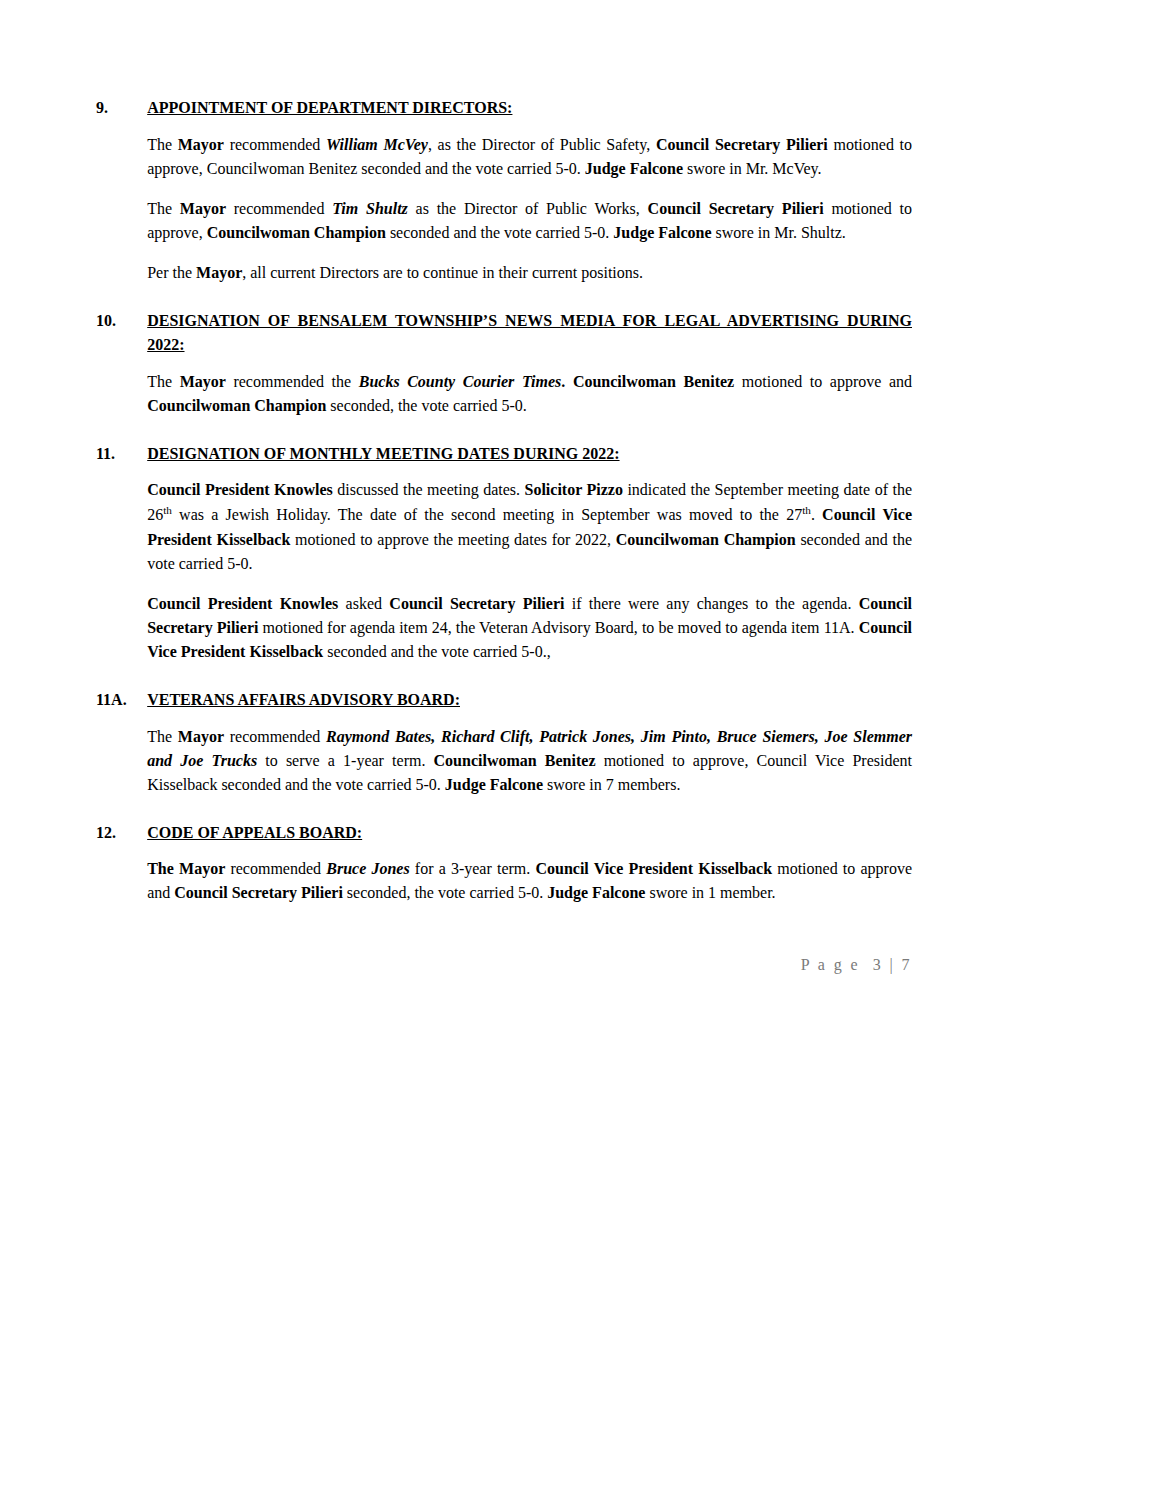9.
APPOINTMENT OF DEPARTMENT DIRECTORS:
The Mayor recommended William McVey, as the Director of Public Safety, Council Secretary Pilieri motioned to approve, Councilwoman Benitez seconded and the vote carried 5-0. Judge Falcone swore in Mr. McVey.
The Mayor recommended Tim Shultz as the Director of Public Works, Council Secretary Pilieri motioned to approve, Councilwoman Champion seconded and the vote carried 5-0. Judge Falcone swore in Mr. Shultz.
Per the Mayor, all current Directors are to continue in their current positions.
10.
DESIGNATION OF BENSALEM TOWNSHIP’S NEWS MEDIA FOR LEGAL ADVERTISING DURING 2022:
The Mayor recommended the Bucks County Courier Times. Councilwoman Benitez motioned to approve and Councilwoman Champion seconded, the vote carried 5-0.
11.
DESIGNATION OF MONTHLY MEETING DATES DURING 2022:
Council President Knowles discussed the meeting dates. Solicitor Pizzo indicated the September meeting date of the 26th was a Jewish Holiday. The date of the second meeting in September was moved to the 27th. Council Vice President Kisselback motioned to approve the meeting dates for 2022, Councilwoman Champion seconded and the vote carried 5-0.
Council President Knowles asked Council Secretary Pilieri if there were any changes to the agenda. Council Secretary Pilieri motioned for agenda item 24, the Veteran Advisory Board, to be moved to agenda item 11A. Council Vice President Kisselback seconded and the vote carried 5-0.,
11A.
VETERANS AFFAIRS ADVISORY BOARD:
The Mayor recommended Raymond Bates, Richard Clift, Patrick Jones, Jim Pinto, Bruce Siemers, Joe Slemmer and Joe Trucks to serve a 1-year term. Councilwoman Benitez motioned to approve, Council Vice President Kisselback seconded and the vote carried 5-0. Judge Falcone swore in 7 members.
12.
CODE OF APPEALS BOARD:
The Mayor recommended Bruce Jones for a 3-year term. Council Vice President Kisselback motioned to approve and Council Secretary Pilieri seconded, the vote carried 5-0. Judge Falcone swore in 1 member.
P a g e 3 | 7